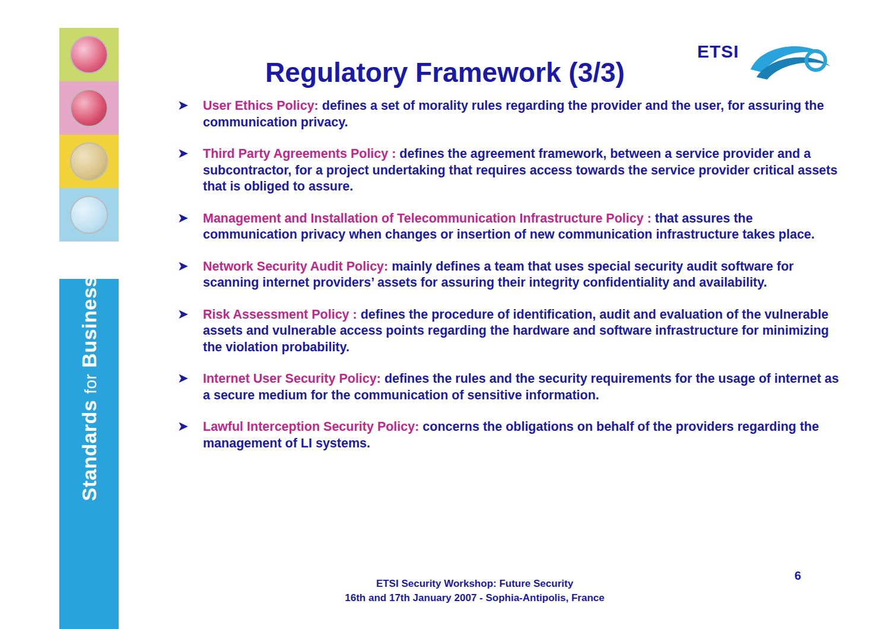Standards for Business
ETSI
Regulatory Framework (3/3)
User Ethics Policy: defines a set of morality rules regarding the provider and the user, for assuring the communication privacy.
Third Party Agreements Policy : defines the agreement framework, between a service provider and a subcontractor, for a project undertaking that requires access towards the service provider critical assets that is obliged to assure.
Management and Installation of Telecommunication Infrastructure Policy : that assures the communication privacy when changes or insertion of new communication infrastructure takes place.
Network Security Audit Policy: mainly defines a team that uses special security audit software for scanning internet providers’ assets for assuring their integrity confidentiality and availability.
Risk Assessment Policy : defines the procedure of identification, audit and evaluation of the vulnerable assets and vulnerable access points regarding the hardware and software infrastructure for minimizing the violation probability.
Internet User Security Policy: defines the rules and the security requirements for the usage of internet as a secure medium for the communication of sensitive information.
Lawful Interception Security Policy: concerns the obligations on behalf of the providers regarding the management of LI systems.
ETSI Security Workshop: Future Security
16th and 17th January 2007 - Sophia-Antipolis, France
6